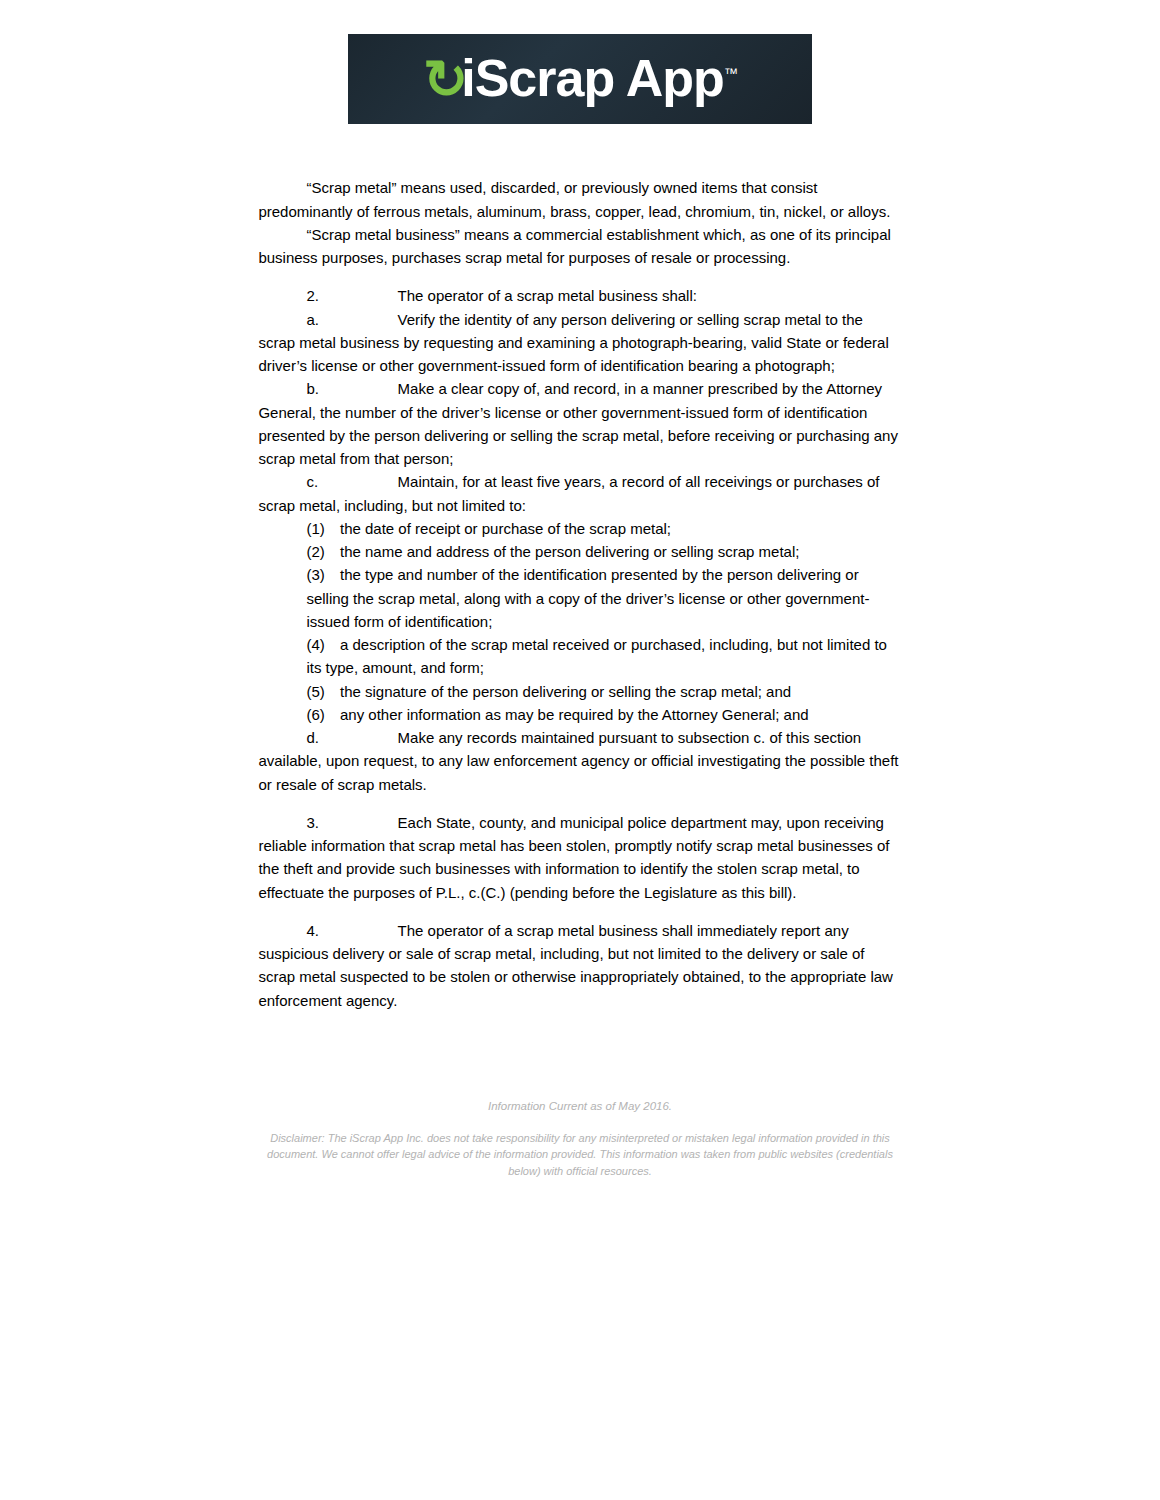↻iScrap App™
“Scrap metal” means used, discarded, or previously owned items that consist predominantly of ferrous metals, aluminum, brass, copper, lead, chromium, tin, nickel, or alloys.
“Scrap metal business” means a commercial establishment which, as one of its principal business purposes, purchases scrap metal for purposes of resale or processing.
2. The operator of a scrap metal business shall:
a. Verify the identity of any person delivering or selling scrap metal to the scrap metal business by requesting and examining a photograph-bearing, valid State or federal driver’s license or other government-issued form of identification bearing a photograph;
b. Make a clear copy of, and record, in a manner prescribed by the Attorney General, the number of the driver’s license or other government-issued form of identification presented by the person delivering or selling the scrap metal, before receiving or purchasing any scrap metal from that person;
c. Maintain, for at least five years, a record of all receivings or purchases of scrap metal, including, but not limited to:
(1) the date of receipt or purchase of the scrap metal;
(2) the name and address of the person delivering or selling scrap metal;
(3) the type and number of the identification presented by the person delivering or selling the scrap metal, along with a copy of the driver’s license or other government-issued form of identification;
(4) a description of the scrap metal received or purchased, including, but not limited to its type, amount, and form;
(5) the signature of the person delivering or selling the scrap metal; and
(6) any other information as may be required by the Attorney General; and
d. Make any records maintained pursuant to subsection c. of this section available, upon request, to any law enforcement agency or official investigating the possible theft or resale of scrap metals.
3. Each State, county, and municipal police department may, upon receiving reliable information that scrap metal has been stolen, promptly notify scrap metal businesses of the theft and provide such businesses with information to identify the stolen scrap metal, to effectuate the purposes of P.L., c.(C.) (pending before the Legislature as this bill).
4. The operator of a scrap metal business shall immediately report any suspicious delivery or sale of scrap metal, including, but not limited to the delivery or sale of scrap metal suspected to be stolen or otherwise inappropriately obtained, to the appropriate law enforcement agency.
Information Current as of May 2016.
Disclaimer: The iScrap App Inc. does not take responsibility for any misinterpreted or mistaken legal information provided in this document. We cannot offer legal advice of the information provided. This information was taken from public websites (credentials below) with official resources.